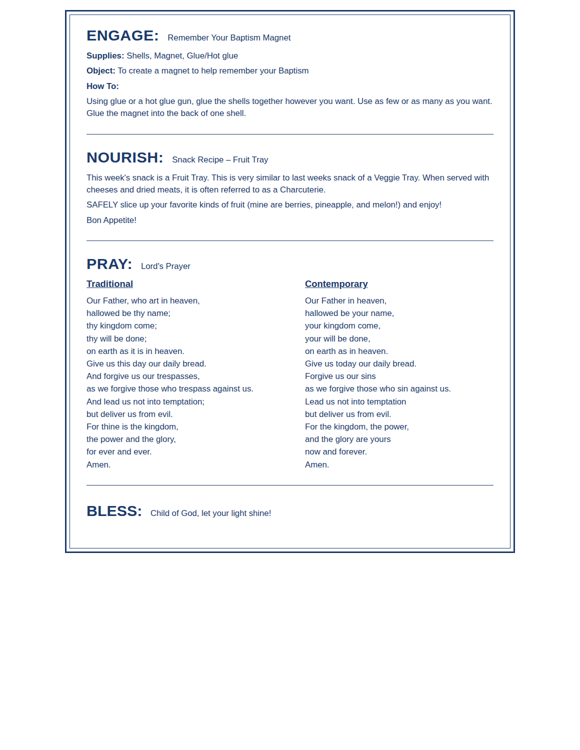ENGAGE: Remember Your Baptism Magnet
Supplies: Shells, Magnet, Glue/Hot glue
Object: To create a magnet to help remember your Baptism
How To:
Using glue or a hot glue gun, glue the shells together however you want. Use as few or as many as you want. Glue the magnet into the back of one shell.
NOURISH: Snack Recipe – Fruit Tray
This week's snack is a Fruit Tray. This is very similar to last weeks snack of a Veggie Tray. When served with cheeses and dried meats, it is often referred to as a Charcuterie.
SAFELY slice up your favorite kinds of fruit (mine are berries, pineapple, and melon!) and enjoy!
Bon Appetite!
PRAY: Lord's Prayer
Traditional
Our Father, who art in heaven,
hallowed be thy name;
thy kingdom come;
thy will be done;
on earth as it is in heaven.
Give us this day our daily bread.
And forgive us our trespasses,
as we forgive those who trespass against us.
And lead us not into temptation;
but deliver us from evil.
For thine is the kingdom,
the power and the glory,
for ever and ever.
Amen.
Contemporary
Our Father in heaven,
hallowed be your name,
your kingdom come,
your will be done,
on earth as in heaven.
Give us today our daily bread.
Forgive us our sins
as we forgive those who sin against us.
Lead us not into temptation
but deliver us from evil.
For the kingdom, the power,
and the glory are yours
now and forever.
Amen.
BLESS: Child of God, let your light shine!